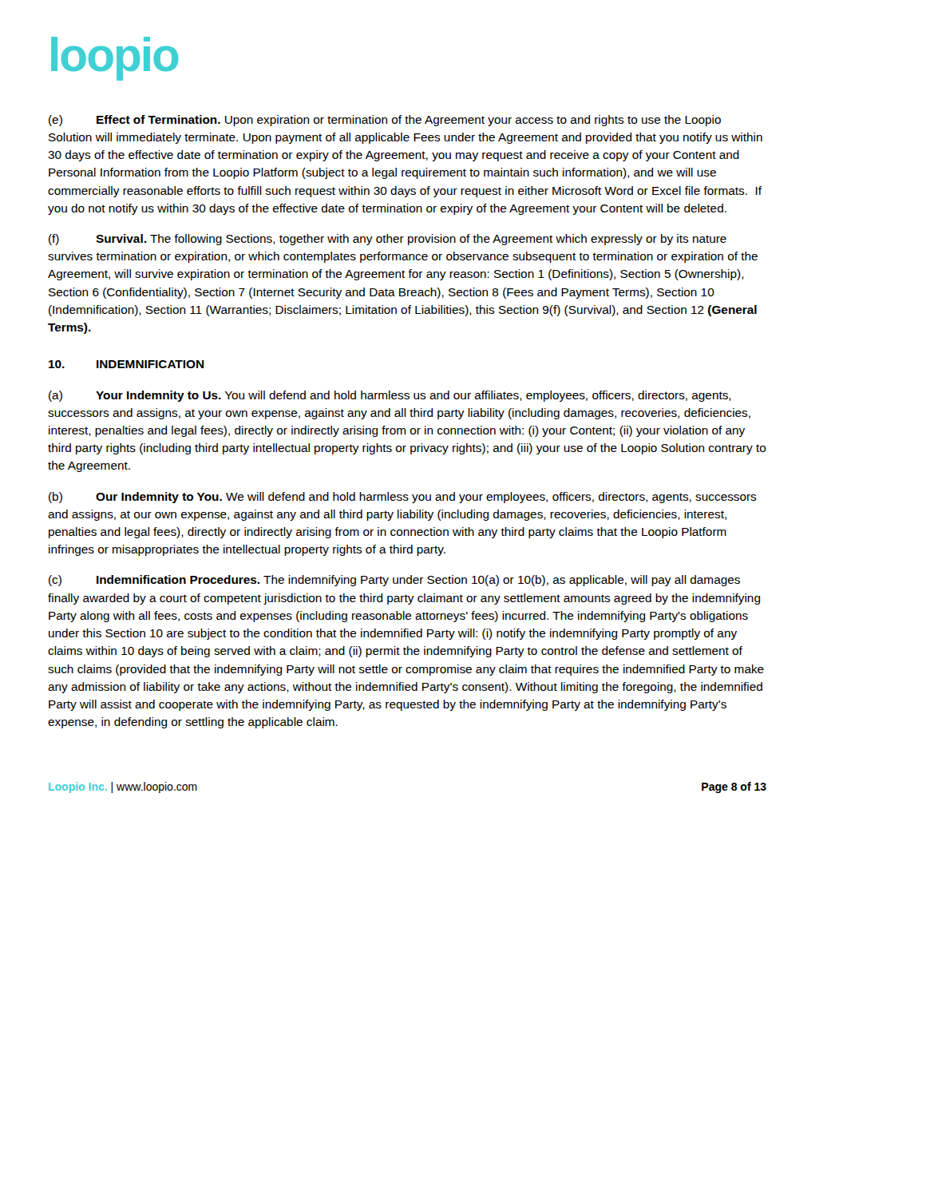loopio
(e) Effect of Termination. Upon expiration or termination of the Agreement your access to and rights to use the Loopio Solution will immediately terminate. Upon payment of all applicable Fees under the Agreement and provided that you notify us within 30 days of the effective date of termination or expiry of the Agreement, you may request and receive a copy of your Content and Personal Information from the Loopio Platform (subject to a legal requirement to maintain such information), and we will use commercially reasonable efforts to fulfill such request within 30 days of your request in either Microsoft Word or Excel file formats. If you do not notify us within 30 days of the effective date of termination or expiry of the Agreement your Content will be deleted.
(f) Survival. The following Sections, together with any other provision of the Agreement which expressly or by its nature survives termination or expiration, or which contemplates performance or observance subsequent to termination or expiration of the Agreement, will survive expiration or termination of the Agreement for any reason: Section 1 (Definitions), Section 5 (Ownership), Section 6 (Confidentiality), Section 7 (Internet Security and Data Breach), Section 8 (Fees and Payment Terms), Section 10 (Indemnification), Section 11 (Warranties; Disclaimers; Limitation of Liabilities), this Section 9(f) (Survival), and Section 12 (General Terms).
10. INDEMNIFICATION
(a) Your Indemnity to Us. You will defend and hold harmless us and our affiliates, employees, officers, directors, agents, successors and assigns, at your own expense, against any and all third party liability (including damages, recoveries, deficiencies, interest, penalties and legal fees), directly or indirectly arising from or in connection with: (i) your Content; (ii) your violation of any third party rights (including third party intellectual property rights or privacy rights); and (iii) your use of the Loopio Solution contrary to the Agreement.
(b) Our Indemnity to You. We will defend and hold harmless you and your employees, officers, directors, agents, successors and assigns, at our own expense, against any and all third party liability (including damages, recoveries, deficiencies, interest, penalties and legal fees), directly or indirectly arising from or in connection with any third party claims that the Loopio Platform infringes or misappropriates the intellectual property rights of a third party.
(c) Indemnification Procedures. The indemnifying Party under Section 10(a) or 10(b), as applicable, will pay all damages finally awarded by a court of competent jurisdiction to the third party claimant or any settlement amounts agreed by the indemnifying Party along with all fees, costs and expenses (including reasonable attorneys' fees) incurred. The indemnifying Party's obligations under this Section 10 are subject to the condition that the indemnified Party will: (i) notify the indemnifying Party promptly of any claims within 10 days of being served with a claim; and (ii) permit the indemnifying Party to control the defense and settlement of such claims (provided that the indemnifying Party will not settle or compromise any claim that requires the indemnified Party to make any admission of liability or take any actions, without the indemnified Party's consent). Without limiting the foregoing, the indemnified Party will assist and cooperate with the indemnifying Party, as requested by the indemnifying Party at the indemnifying Party's expense, in defending or settling the applicable claim.
Loopio Inc. | www.loopio.com
Page 8 of 13